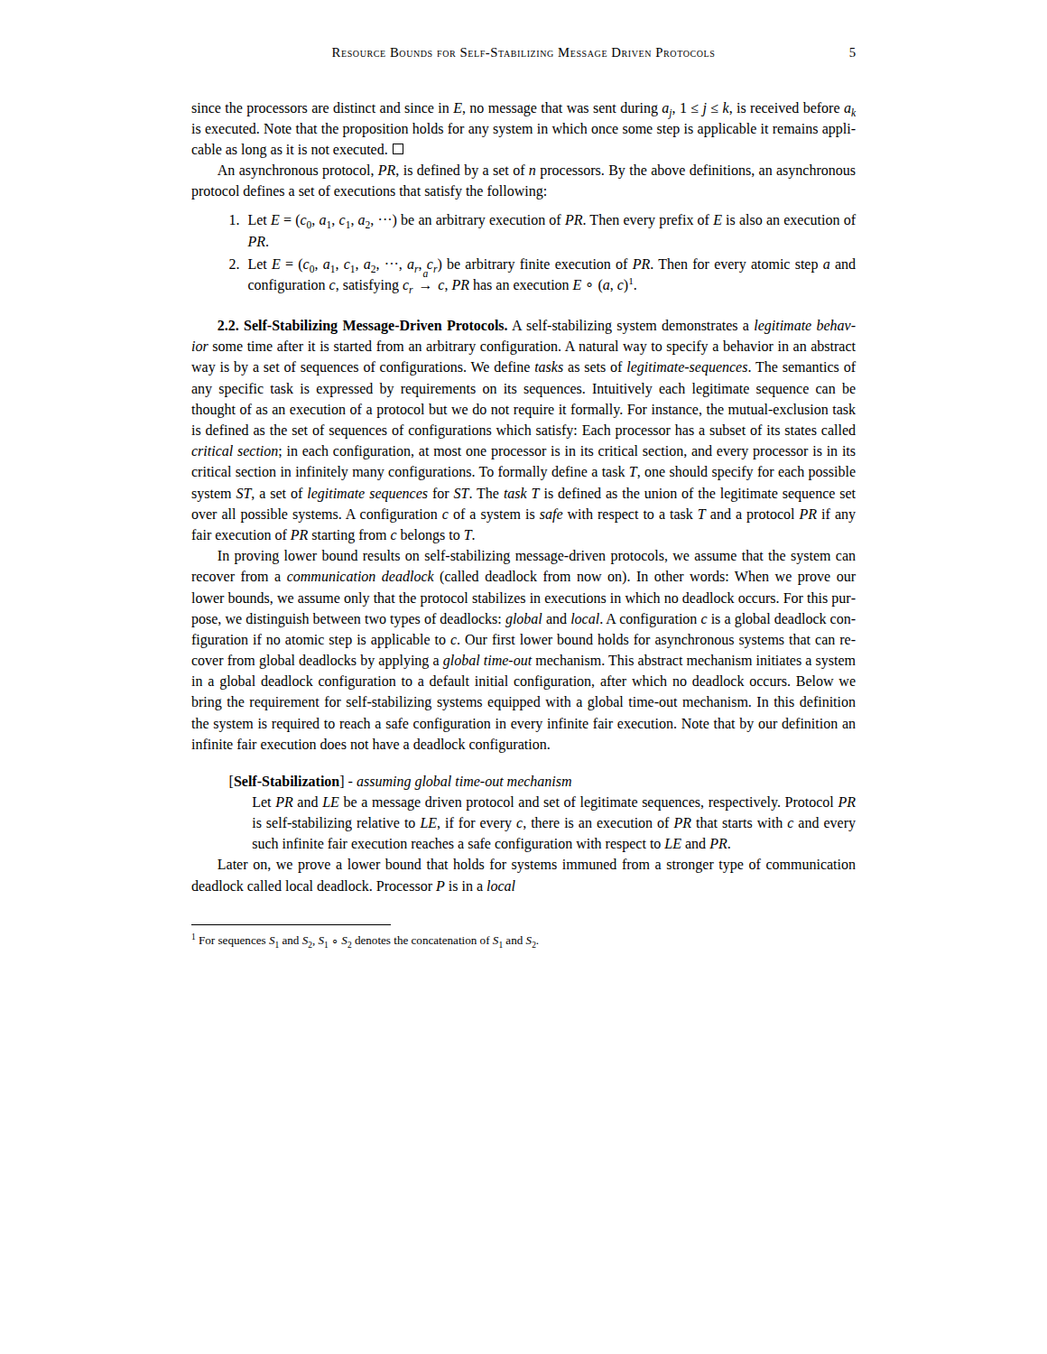Resource Bounds for Self-Stabilizing Message Driven Protocols 5
since the processors are distinct and since in E, no message that was sent during aj, 1 ≤ j ≤ k, is received before ak is executed. Note that the proposition holds for any system in which once some step is applicable it remains applicable as long as it is not executed.
An asynchronous protocol, PR, is defined by a set of n processors. By the above definitions, an asynchronous protocol defines a set of executions that satisfy the following:
Let E = (c0, a1, c1, a2, ···) be an arbitrary execution of PR. Then every prefix of E is also an execution of PR.
Let E = (c0, a1, c1, a2, ···, ar, cr) be arbitrary finite execution of PR. Then for every atomic step a and configuration c, satisfying cr a→ c, PR has an execution E ∘ (a, c)1.
2.2. Self-Stabilizing Message-Driven Protocols.
A self-stabilizing system demonstrates a legitimate behavior some time after it is started from an arbitrary configuration. A natural way to specify a behavior in an abstract way is by a set of sequences of configurations. We define tasks as sets of legitimate-sequences. The semantics of any specific task is expressed by requirements on its sequences. Intuitively each legitimate sequence can be thought of as an execution of a protocol but we do not require it formally. For instance, the mutual-exclusion task is defined as the set of sequences of configurations which satisfy: Each processor has a subset of its states called critical section; in each configuration, at most one processor is in its critical section, and every processor is in its critical section in infinitely many configurations. To formally define a task T, one should specify for each possible system ST, a set of legitimate sequences for ST. The task T is defined as the union of the legitimate sequence set over all possible systems. A configuration c of a system is safe with respect to a task T and a protocol PR if any fair execution of PR starting from c belongs to T.
In proving lower bound results on self-stabilizing message-driven protocols, we assume that the system can recover from a communication deadlock (called deadlock from now on). In other words: When we prove our lower bounds, we assume only that the protocol stabilizes in executions in which no deadlock occurs. For this purpose, we distinguish between two types of deadlocks: global and local. A configuration c is a global deadlock configuration if no atomic step is applicable to c. Our first lower bound holds for asynchronous systems that can recover from global deadlocks by applying a global time-out mechanism. This abstract mechanism initiates a system in a global deadlock configuration to a default initial configuration, after which no deadlock occurs. Below we bring the requirement for self-stabilizing systems equipped with a global time-out mechanism. In this definition the system is required to reach a safe configuration in every infinite fair execution. Note that by our definition an infinite fair execution does not have a deadlock configuration.
[Self-Stabilization] - assuming global time-out mechanism
Let PR and LE be a message driven protocol and set of legitimate sequences, respectively. Protocol PR is self-stabilizing relative to LE, if for every c, there is an execution of PR that starts with c and every such infinite fair execution reaches a safe configuration with respect to LE and PR.
Later on, we prove a lower bound that holds for systems immuned from a stronger type of communication deadlock called local deadlock. Processor P is in a local
1 For sequences S1 and S2, S1 ∘ S2 denotes the concatenation of S1 and S2.